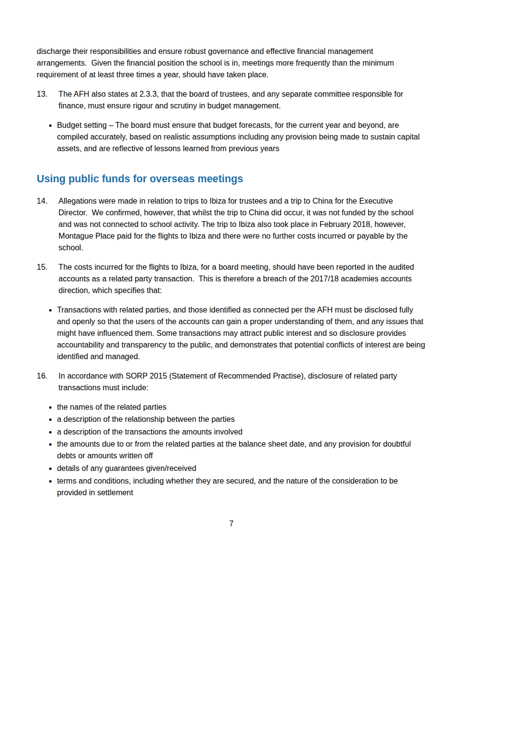discharge their responsibilities and ensure robust governance and effective financial management arrangements. Given the financial position the school is in, meetings more frequently than the minimum requirement of at least three times a year, should have taken place.
13.
The AFH also states at 2.3.3, that the board of trustees, and any separate committee responsible for finance, must ensure rigour and scrutiny in budget management.
Budget setting – The board must ensure that budget forecasts, for the current year and beyond, are compiled accurately, based on realistic assumptions including any provision being made to sustain capital assets, and are reflective of lessons learned from previous years
Using public funds for overseas meetings
14.
Allegations were made in relation to trips to Ibiza for trustees and a trip to China for the Executive Director. We confirmed, however, that whilst the trip to China did occur, it was not funded by the school and was not connected to school activity. The trip to Ibiza also took place in February 2018, however, Montague Place paid for the flights to Ibiza and there were no further costs incurred or payable by the school.
15.
The costs incurred for the flights to Ibiza, for a board meeting, should have been reported in the audited accounts as a related party transaction. This is therefore a breach of the 2017/18 academies accounts direction, which specifies that:
Transactions with related parties, and those identified as connected per the AFH must be disclosed fully and openly so that the users of the accounts can gain a proper understanding of them, and any issues that might have influenced them. Some transactions may attract public interest and so disclosure provides accountability and transparency to the public, and demonstrates that potential conflicts of interest are being identified and managed.
16.
In accordance with SORP 2015 (Statement of Recommended Practise), disclosure of related party transactions must include:
the names of the related parties
a description of the relationship between the parties
a description of the transactions the amounts involved
the amounts due to or from the related parties at the balance sheet date, and any provision for doubtful debts or amounts written off
details of any guarantees given/received
terms and conditions, including whether they are secured, and the nature of the consideration to be provided in settlement
7